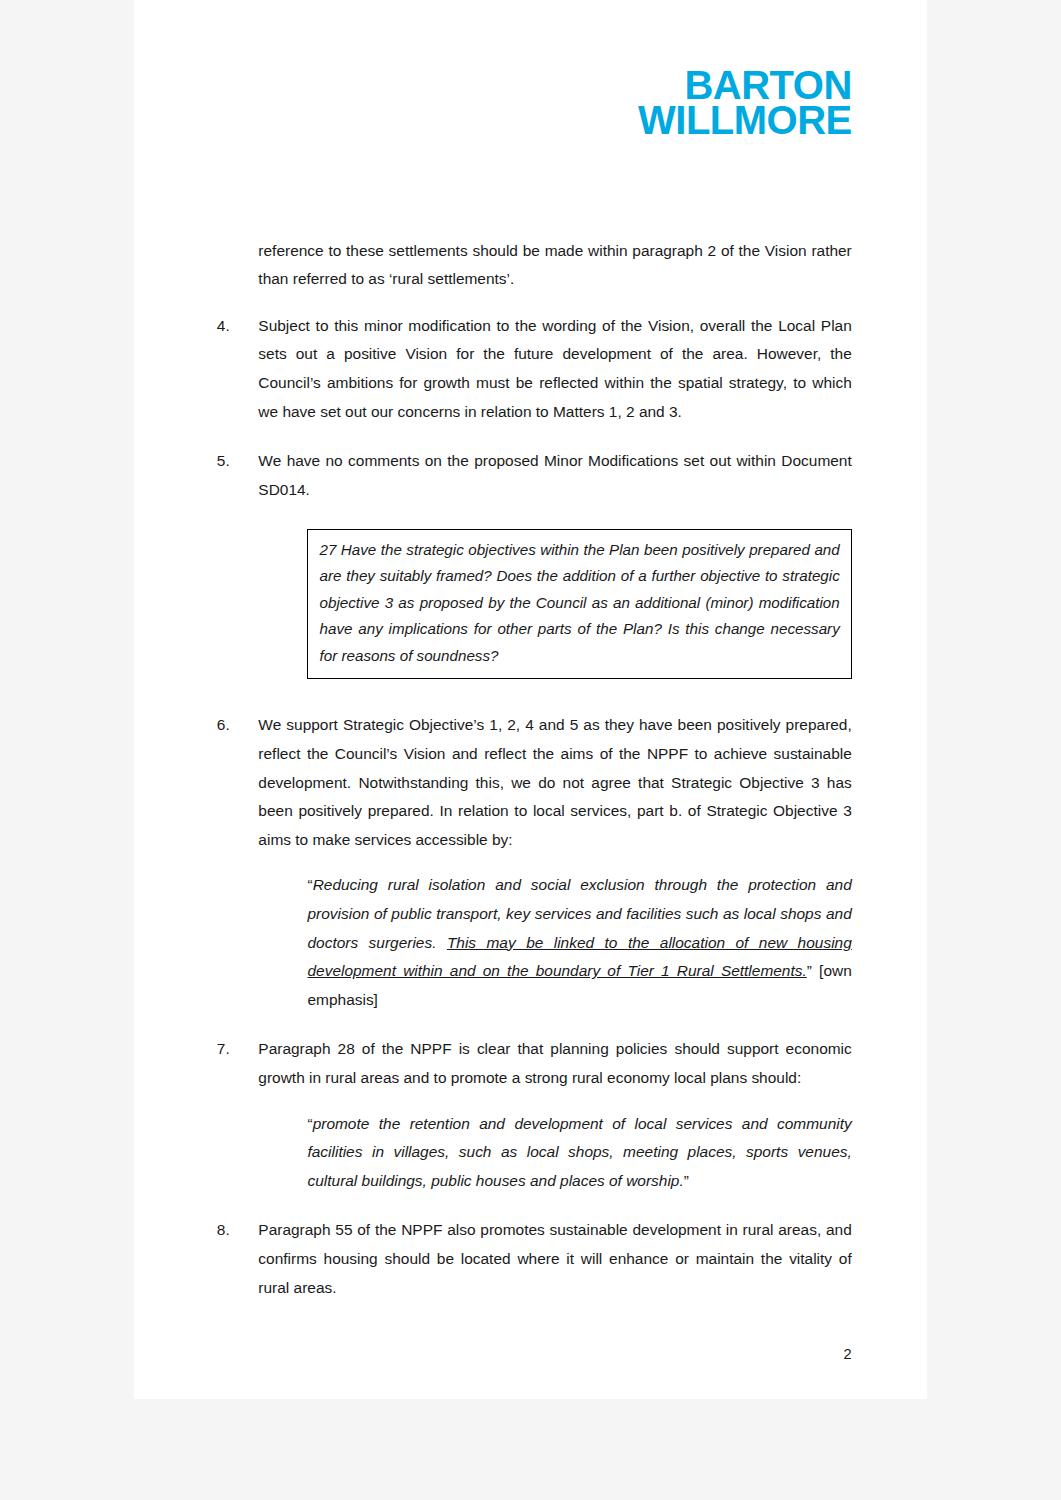BARTON WILLMORE
reference to these settlements should be made within paragraph 2 of the Vision rather than referred to as ‘rural settlements’.
Subject to this minor modification to the wording of the Vision, overall the Local Plan sets out a positive Vision for the future development of the area. However, the Council’s ambitions for growth must be reflected within the spatial strategy, to which we have set out our concerns in relation to Matters 1, 2 and 3.
We have no comments on the proposed Minor Modifications set out within Document SD014.
27 Have the strategic objectives within the Plan been positively prepared and are they suitably framed? Does the addition of a further objective to strategic objective 3 as proposed by the Council as an additional (minor) modification have any implications for other parts of the Plan? Is this change necessary for reasons of soundness?
We support Strategic Objective’s 1, 2, 4 and 5 as they have been positively prepared, reflect the Council’s Vision and reflect the aims of the NPPF to achieve sustainable development. Notwithstanding this, we do not agree that Strategic Objective 3 has been positively prepared. In relation to local services, part b. of Strategic Objective 3 aims to make services accessible by:
“Reducing rural isolation and social exclusion through the protection and provision of public transport, key services and facilities such as local shops and doctors surgeries. This may be linked to the allocation of new housing development within and on the boundary of Tier 1 Rural Settlements.” [own emphasis]
Paragraph 28 of the NPPF is clear that planning policies should support economic growth in rural areas and to promote a strong rural economy local plans should:
“promote the retention and development of local services and community facilities in villages, such as local shops, meeting places, sports venues, cultural buildings, public houses and places of worship.”
Paragraph 55 of the NPPF also promotes sustainable development in rural areas, and confirms housing should be located where it will enhance or maintain the vitality of rural areas.
2